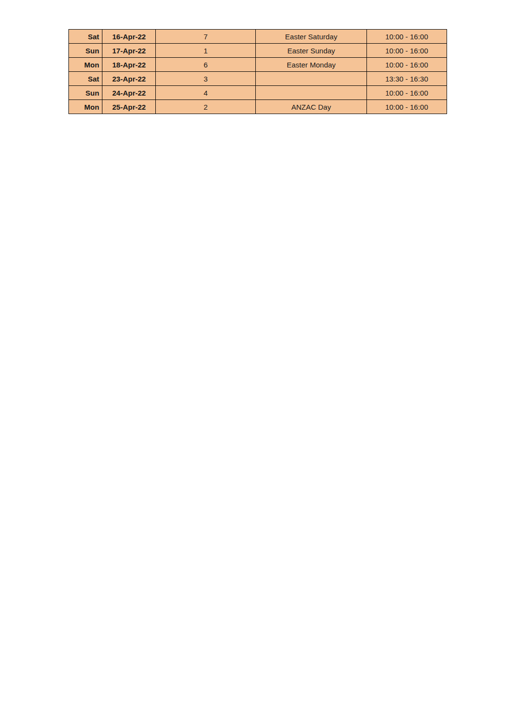| Sat | 16-Apr-22 | 7 | Easter Saturday | 10:00 - 16:00 |
| Sun | 17-Apr-22 | 1 | Easter Sunday | 10:00 - 16:00 |
| Mon | 18-Apr-22 | 6 | Easter Monday | 10:00 - 16:00 |
| Sat | 23-Apr-22 | 3 | | 13:30 - 16:30 |
| Sun | 24-Apr-22 | 4 | | 10:00 - 16:00 |
| Mon | 25-Apr-22 | 2 | ANZAC Day | 10:00 - 16:00 |